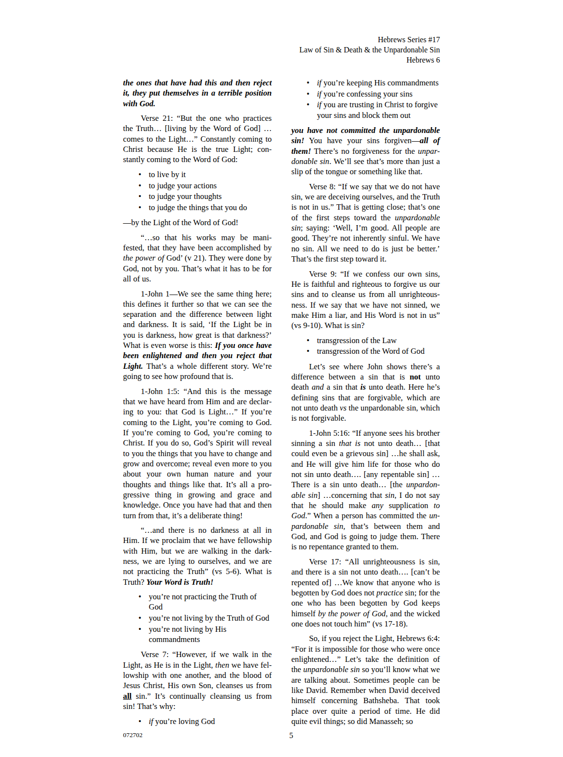Hebrews Series #17
Law of Sin & Death & the Unpardonable Sin
Hebrews 6
the ones that have had this and then reject it, they put themselves in a terrible position with God.
Verse 21: “But the one who practices the Truth… [living by the Word of God] …comes to the Light…” Constantly coming to Christ because He is the true Light; constantly coming to the Word of God:
to live by it
to judge your actions
to judge your thoughts
to judge the things that you do
—by the Light of the Word of God!
“…so that his works may be manifested, that they have been accomplished by the power of God’ (v 21). They were done by God, not by you. That’s what it has to be for all of us.
1-John 1—We see the same thing here; this defines it further so that we can see the separation and the difference between light and darkness. It is said, ‘If the Light be in you is darkness, how great is that darkness?’ What is even worse is this: If you once have been enlightened and then you reject that Light. That’s a whole different story. We’re going to see how profound that is.
1-John 1:5: “And this is the message that we have heard from Him and are declaring to you: that God is Light…” If you’re coming to the Light, you’re coming to God. If you’re coming to God, you’re coming to Christ. If you do so, God’s Spirit will reveal to you the things that you have to change and grow and overcome; reveal even more to you about your own human nature and your thoughts and things like that. It’s all a progressive thing in growing and grace and knowledge. Once you have had that and then turn from that, it’s a deliberate thing!
“…and there is no darkness at all in Him. If we proclaim that we have fellowship with Him, but we are walking in the darkness, we are lying to ourselves, and we are not practicing the Truth” (vs 5-6). What is Truth? Your Word is Truth!
you’re not practicing the Truth of God
you’re not living by the Truth of God
you’re not living by His commandments
Verse 7: “However, if we walk in the Light, as He is in the Light, then we have fellowship with one another, and the blood of Jesus Christ, His own Son, cleanses us from all sin.” It’s continually cleansing us from sin! That’s why:
if you’re loving God
if you’re keeping His commandments
if you’re confessing your sins
if you are trusting in Christ to forgive your sins and block them out
you have not committed the unpardonable sin! You have your sins forgiven—all of them! There’s no forgiveness for the unpardonable sin. We’ll see that’s more than just a slip of the tongue or something like that.
Verse 8: “If we say that we do not have sin, we are deceiving ourselves, and the Truth is not in us.” That is getting close; that’s one of the first steps toward the unpardonable sin; saying: ‘Well, I’m good. All people are good. They’re not inherently sinful. We have no sin. All we need to do is just be better.’ That’s the first step toward it.
Verse 9: “If we confess our own sins, He is faithful and righteous to forgive us our sins and to cleanse us from all unrighteousness. If we say that we have not sinned, we make Him a liar, and His Word is not in us” (vs 9-10). What is sin?
transgression of the Law
transgression of the Word of God
Let’s see where John shows there’s a difference between a sin that is not unto death and a sin that is unto death. Here he’s defining sins that are forgivable, which are not unto death vs the unpardonable sin, which is not forgivable.
1-John 5:16: “If anyone sees his brother sinning a sin that is not unto death… [that could even be a grievous sin] …he shall ask, and He will give him life for those who do not sin unto death…. [any repentable sin] …There is a sin unto death… [the unpardonable sin] …concerning that sin, I do not say that he should make any supplication to God.” When a person has committed the unpardonable sin, that’s between them and God, and God is going to judge them. There is no repentance granted to them.
Verse 17: “All unrighteousness is sin, and there is a sin not unto death…. [can’t be repented of] …We know that anyone who is begotten by God does not practice sin; for the one who has been begotten by God keeps himself by the power of God, and the wicked one does not touch him” (vs 17-18).
So, if you reject the Light, Hebrews 6:4: “For it is impossible for those who were once enlightened…” Let’s take the definition of the unpardonable sin so you’ll know what we are talking about. Sometimes people can be like David. Remember when David deceived himself concerning Bathsheba. That took place over quite a period of time. He did quite evil things; so did Manasseh; so
072702
5